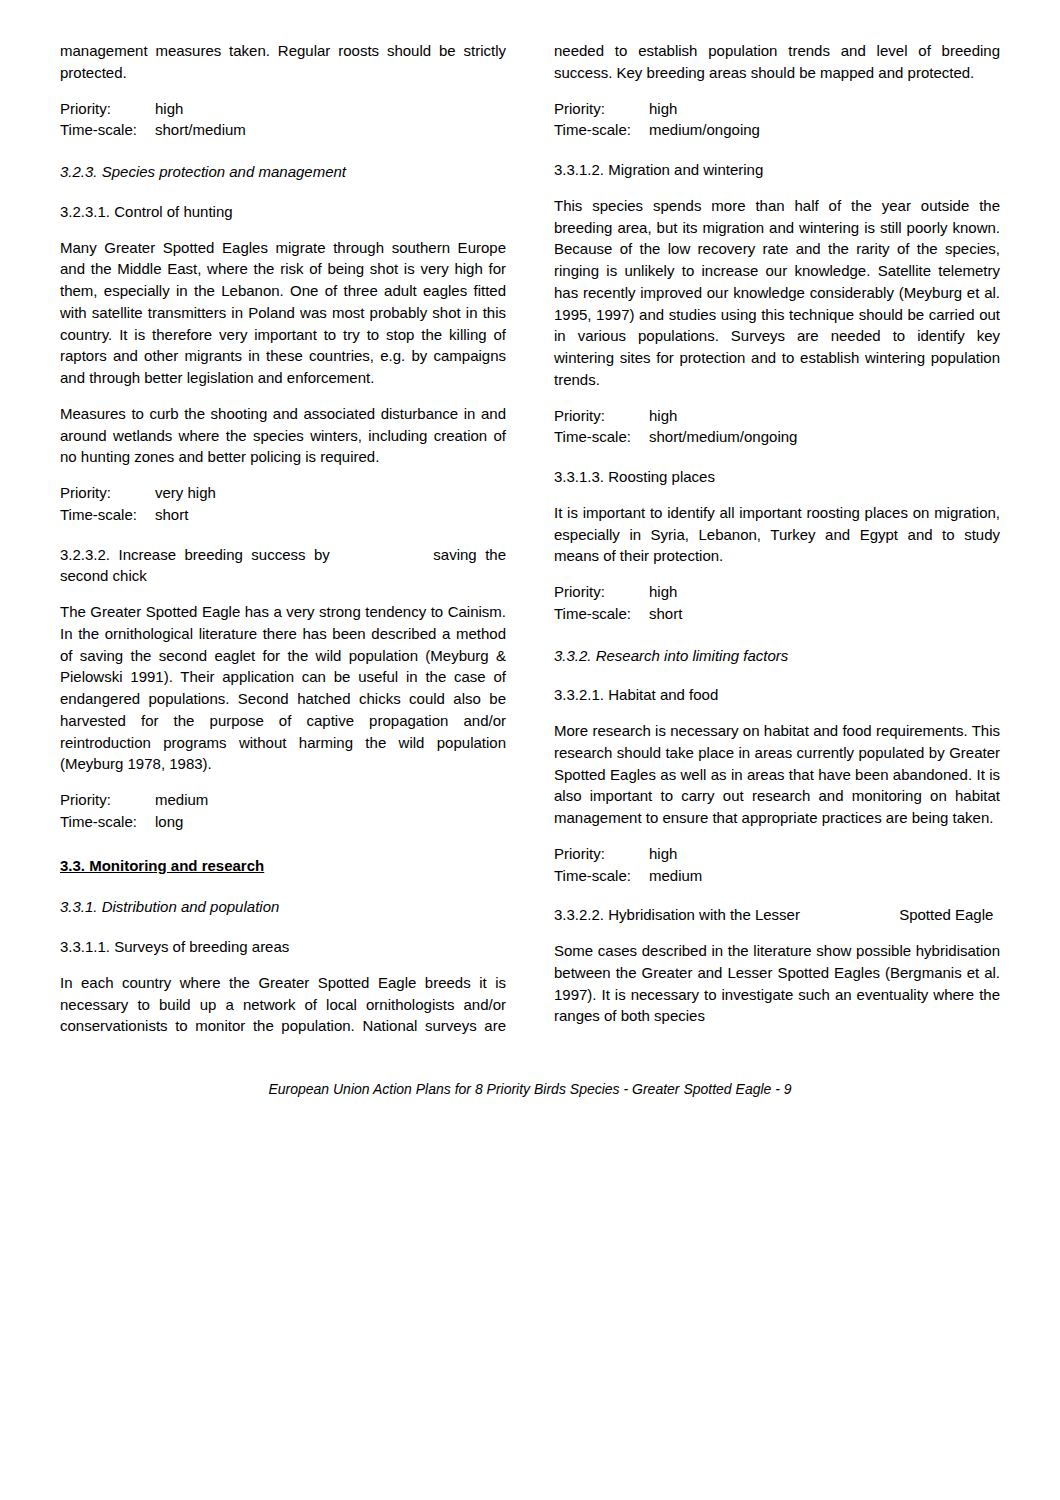management measures taken. Regular roosts should be strictly protected.
Priority: high
Time-scale: short/medium
3.2.3. Species protection and management
3.2.3.1. Control of hunting
Many Greater Spotted Eagles migrate through southern Europe and the Middle East, where the risk of being shot is very high for them, especially in the Lebanon. One of three adult eagles fitted with satellite transmitters in Poland was most probably shot in this country. It is therefore very important to try to stop the killing of raptors and other migrants in these countries, e.g. by campaigns and through better legislation and enforcement.
Measures to curb the shooting and associated disturbance in and around wetlands where the species winters, including creation of no hunting zones and better policing is required.
Priority: very high
Time-scale: short
3.2.3.2. Increase breeding success by saving the second chick
The Greater Spotted Eagle has a very strong tendency to Cainism. In the ornithological literature there has been described a method of saving the second eaglet for the wild population (Meyburg & Pielowski 1991). Their application can be useful in the case of endangered populations. Second hatched chicks could also be harvested for the purpose of captive propagation and/or reintroduction programs without harming the wild population (Meyburg 1978, 1983).
Priority: medium
Time-scale: long
3.3. Monitoring and research
3.3.1. Distribution and population
3.3.1.1. Surveys of breeding areas
In each country where the Greater Spotted Eagle breeds it is necessary to build up a network of local ornithologists and/or conservationists to monitor the population. National surveys are needed to establish population trends and level of breeding success. Key breeding areas should be mapped and protected.
Priority: high
Time-scale: medium/ongoing
3.3.1.2. Migration and wintering
This species spends more than half of the year outside the breeding area, but its migration and wintering is still poorly known. Because of the low recovery rate and the rarity of the species, ringing is unlikely to increase our knowledge. Satellite telemetry has recently improved our knowledge considerably (Meyburg et al. 1995, 1997) and studies using this technique should be carried out in various populations. Surveys are needed to identify key wintering sites for protection and to establish wintering population trends.
Priority: high
Time-scale: short/medium/ongoing
3.3.1.3. Roosting places
It is important to identify all important roosting places on migration, especially in Syria, Lebanon, Turkey and Egypt and to study means of their protection.
Priority: high
Time-scale: short
3.3.2. Research into limiting factors
3.3.2.1. Habitat and food
More research is necessary on habitat and food requirements. This research should take place in areas currently populated by Greater Spotted Eagles as well as in areas that have been abandoned. It is also important to carry out research and monitoring on habitat management to ensure that appropriate practices are being taken.
Priority: high
Time-scale: medium
3.3.2.2. Hybridisation with the Lesser Spotted Eagle
Some cases described in the literature show possible hybridisation between the Greater and Lesser Spotted Eagles (Bergmanis et al. 1997). It is necessary to investigate such an eventuality where the ranges of both species
European Union Action Plans for 8 Priority Birds Species - Greater Spotted Eagle - 9